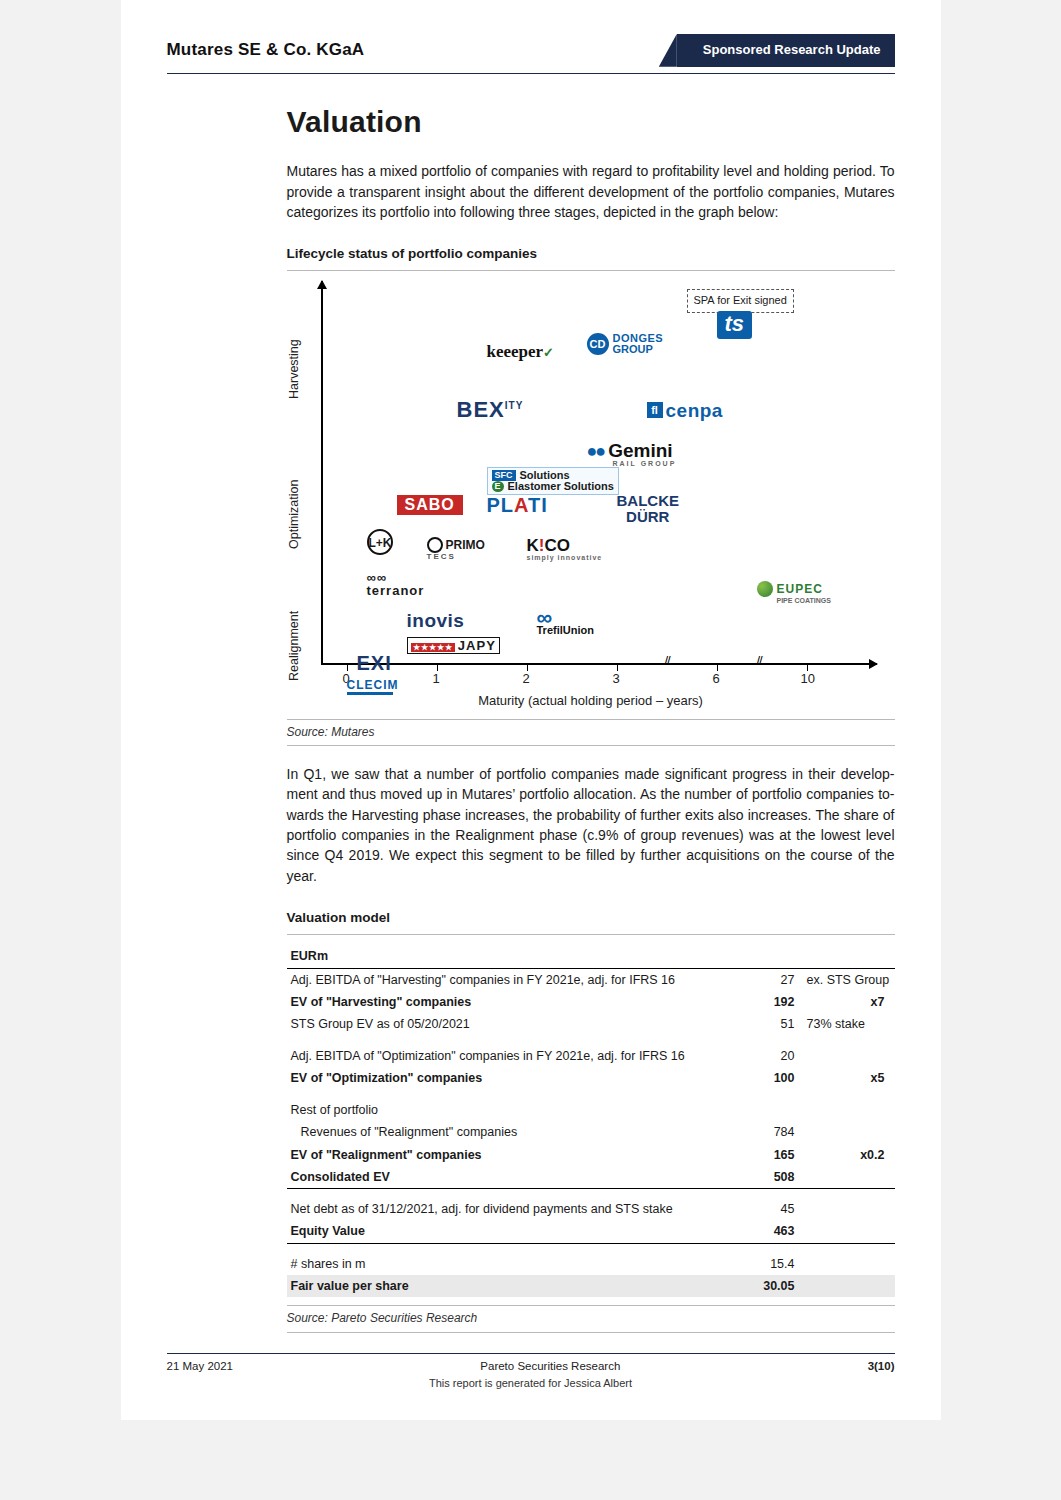Mutares SE & Co. KGaA
Sponsored Research Update
Valuation
Mutares has a mixed portfolio of companies with regard to profitability level and holding period. To provide a transparent insight about the different development of the portfolio companies, Mutares categorizes its portfolio into following three stages, depicted in the graph below:
Lifecycle status of portfolio companies
Harvesting
Optimization
Realignment
0
1
2
3
6
10
//
//
Maturity (actual holding period – years)
SPA for Exit signed
keeeper✓
CD DONGESGROUP
ts
BEXITY
fl cenpa
●●Gemini RAIL GROUP
SFC Solutions
E Elastomer Solutions
SABO
PLATI
BALCKE
DÜRR
L+K
PRIMOTECS
K!CO simply innovative
∞∞
terranor
EUPEC PIPE COATINGS
inovis
∞TrefilUnion
★★★★★ JAPY
EXI
CLECIM
Source: Mutares
In Q1, we saw that a number of portfolio companies made significant progress in their development and thus moved up in Mutares’ portfolio allocation. As the number of portfolio companies towards the Harvesting phase increases, the probability of further exits also increases. The share of portfolio companies in the Realignment phase (c.9% of group revenues) was at the lowest level since Q4 2019. We expect this segment to be filled by further acquisitions on the course of the year.
Valuation model
| EURm | | |
| --- | --- | --- |
| Adj. EBITDA of "Harvesting" companies in FY 2021e, adj. for IFRS 16 | 27 | ex. STS Group |
| EV of "Harvesting" companies | 192 | x7 |
| STS Group EV as of 05/20/2021 | 51 | 73% stake |
| Adj. EBITDA of "Optimization" companies in FY 2021e, adj. for IFRS 16 | 20 | |
| EV of "Optimization" companies | 100 | x5 |
| Rest of portfolio | | |
| Revenues of "Realignment" companies | 784 | |
| EV of "Realignment" companies | 165 | x0.2 |
| Consolidated EV | 508 | |
| Net debt as of 31/12/2021, adj. for dividend payments and STS stake | 45 | |
| Equity Value | 463 | |
| # shares in m | 15.4 | |
| Fair value per share | 30.05 | |
Source: Pareto Securities Research
21 May 2021
Pareto Securities Research
3(10)
This report is generated for Jessica Albert